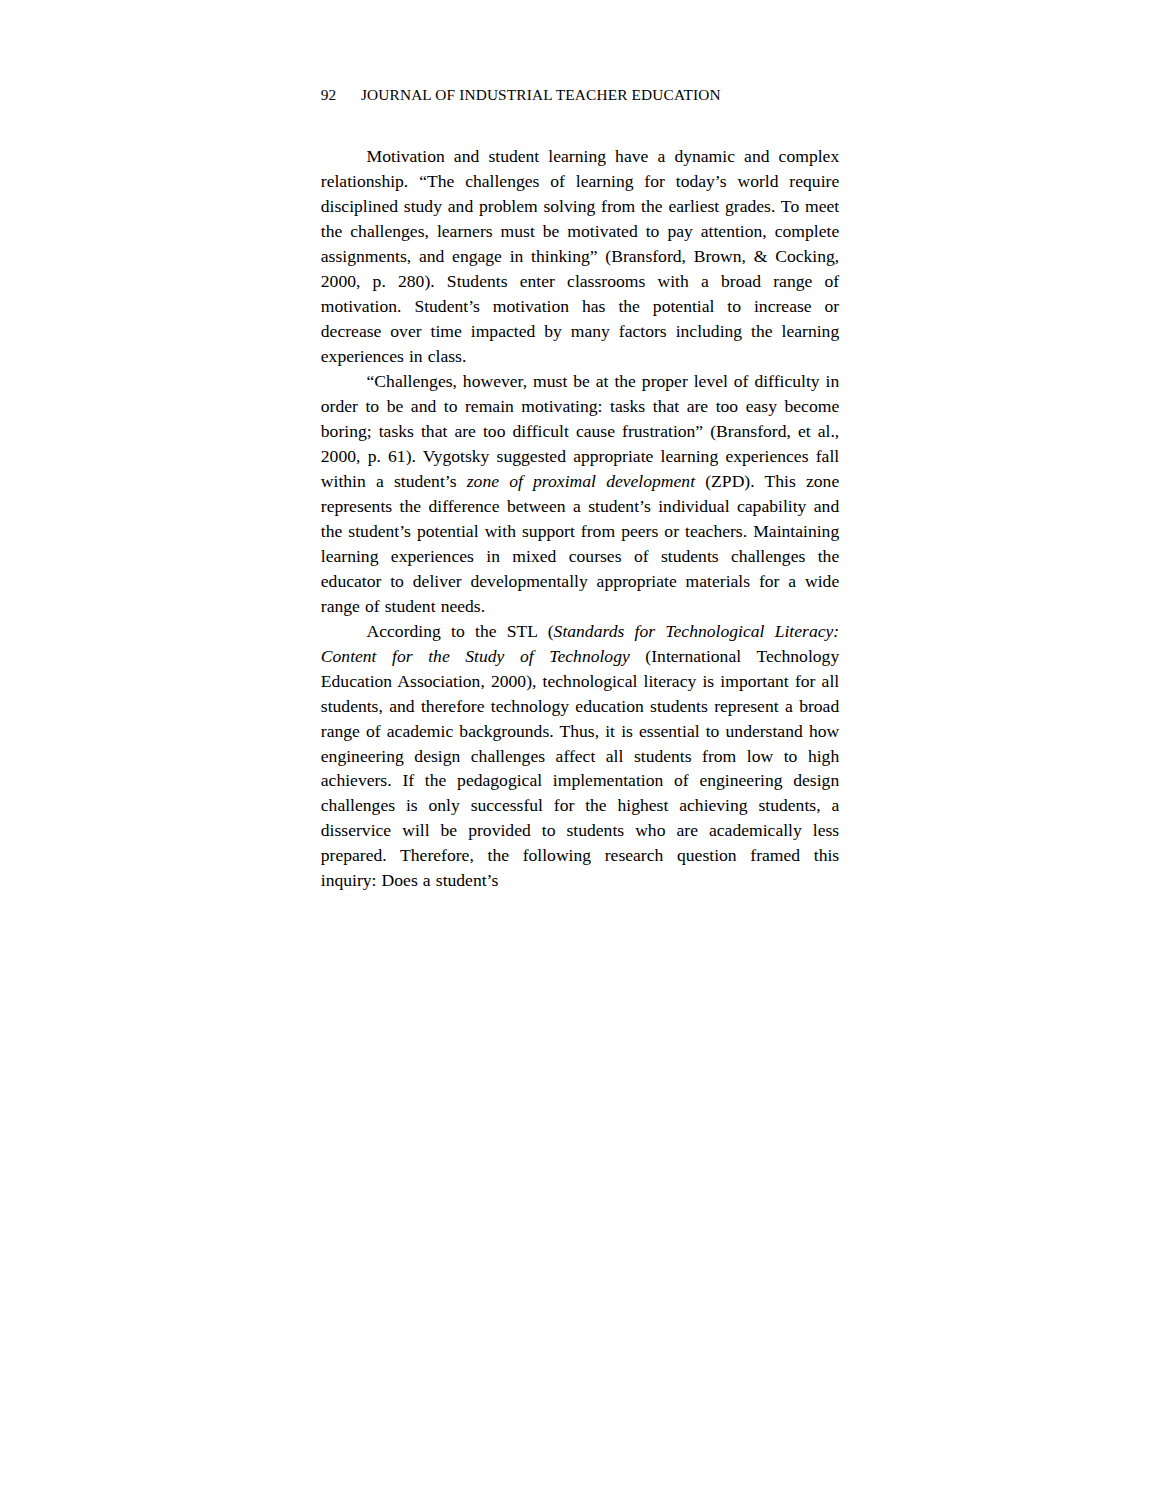92 JOURNAL OF INDUSTRIAL TEACHER EDUCATION
Motivation and student learning have a dynamic and complex relationship. “The challenges of learning for today’s world require disciplined study and problem solving from the earliest grades. To meet the challenges, learners must be motivated to pay attention, complete assignments, and engage in thinking” (Bransford, Brown, & Cocking, 2000, p. 280). Students enter classrooms with a broad range of motivation. Student’s motivation has the potential to increase or decrease over time impacted by many factors including the learning experiences in class.
“Challenges, however, must be at the proper level of difficulty in order to be and to remain motivating: tasks that are too easy become boring; tasks that are too difficult cause frustration” (Bransford, et al., 2000, p. 61). Vygotsky suggested appropriate learning experiences fall within a student’s zone of proximal development (ZPD). This zone represents the difference between a student’s individual capability and the student’s potential with support from peers or teachers. Maintaining learning experiences in mixed courses of students challenges the educator to deliver developmentally appropriate materials for a wide range of student needs.
According to the STL (Standards for Technological Literacy: Content for the Study of Technology (International Technology Education Association, 2000), technological literacy is important for all students, and therefore technology education students represent a broad range of academic backgrounds. Thus, it is essential to understand how engineering design challenges affect all students from low to high achievers. If the pedagogical implementation of engineering design challenges is only successful for the highest achieving students, a disservice will be provided to students who are academically less prepared. Therefore, the following research question framed this inquiry: Does a student’s